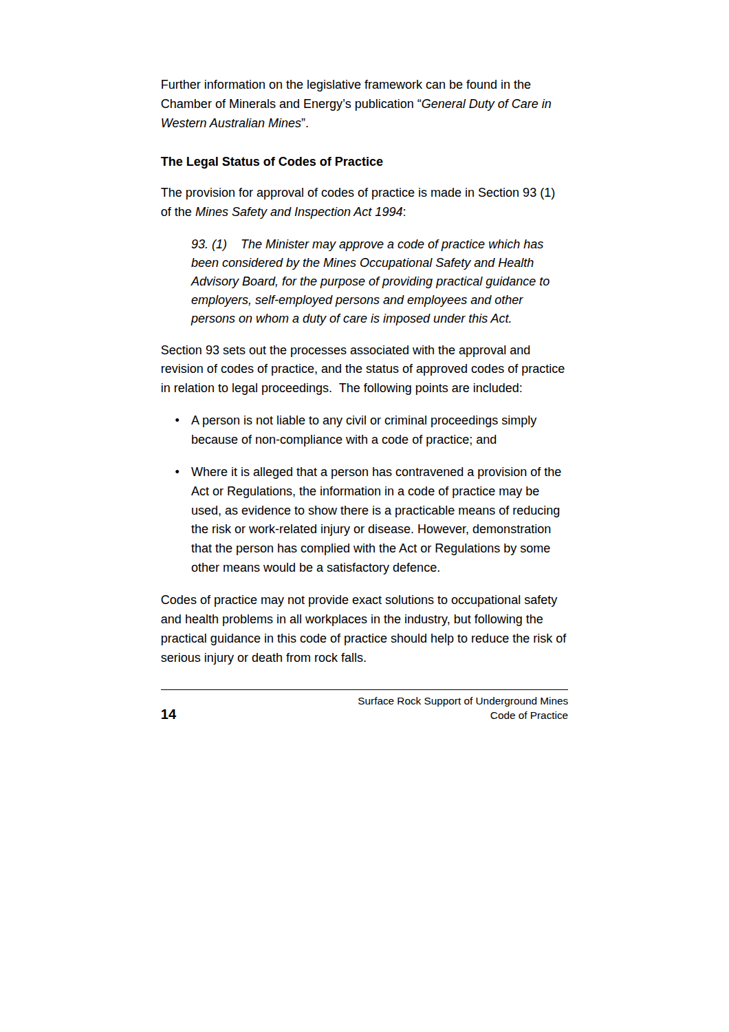Further information on the legislative framework can be found in the Chamber of Minerals and Energy’s publication “General Duty of Care in Western Australian Mines”.
The Legal Status of Codes of Practice
The provision for approval of codes of practice is made in Section 93 (1) of the Mines Safety and Inspection Act 1994:
93. (1) The Minister may approve a code of practice which has been considered by the Mines Occupational Safety and Health Advisory Board, for the purpose of providing practical guidance to employers, self-employed persons and employees and other persons on whom a duty of care is imposed under this Act.
Section 93 sets out the processes associated with the approval and revision of codes of practice, and the status of approved codes of practice in relation to legal proceedings. The following points are included:
A person is not liable to any civil or criminal proceedings simply because of non-compliance with a code of practice; and
Where it is alleged that a person has contravened a provision of the Act or Regulations, the information in a code of practice may be used, as evidence to show there is a practicable means of reducing the risk or work-related injury or disease. However, demonstration that the person has complied with the Act or Regulations by some other means would be a satisfactory defence.
Codes of practice may not provide exact solutions to occupational safety and health problems in all workplaces in the industry, but following the practical guidance in this code of practice should help to reduce the risk of serious injury or death from rock falls.
14
Surface Rock Support of Underground Mines
Code of Practice